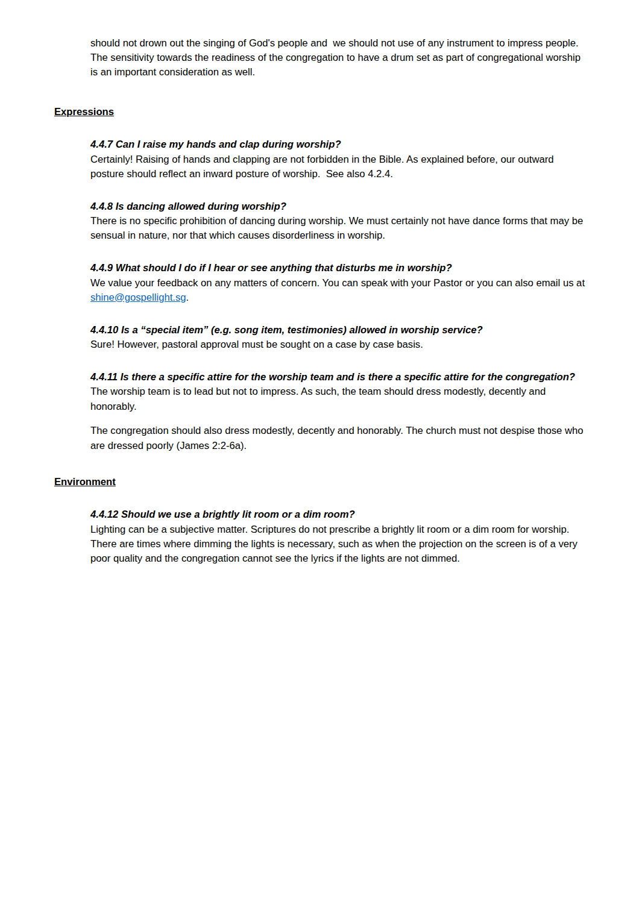should not drown out the singing of God's people and we should not use of any instrument to impress people. The sensitivity towards the readiness of the congregation to have a drum set as part of congregational worship is an important consideration as well.
Expressions
4.4.7 Can I raise my hands and clap during worship?
Certainly! Raising of hands and clapping are not forbidden in the Bible. As explained before, our outward posture should reflect an inward posture of worship. See also 4.2.4.
4.4.8 Is dancing allowed during worship?
There is no specific prohibition of dancing during worship. We must certainly not have dance forms that may be sensual in nature, nor that which causes disorderliness in worship.
4.4.9 What should I do if I hear or see anything that disturbs me in worship?
We value your feedback on any matters of concern. You can speak with your Pastor or you can also email us at shine@gospellight.sg.
4.4.10 Is a “special item” (e.g. song item, testimonies) allowed in worship service?
Sure! However, pastoral approval must be sought on a case by case basis.
4.4.11 Is there a specific attire for the worship team and is there a specific attire for the congregation?
The worship team is to lead but not to impress. As such, the team should dress modestly, decently and honorably.
The congregation should also dress modestly, decently and honorably. The church must not despise those who are dressed poorly (James 2:2-6a).
Environment
4.4.12 Should we use a brightly lit room or a dim room?
Lighting can be a subjective matter. Scriptures do not prescribe a brightly lit room or a dim room for worship. There are times where dimming the lights is necessary, such as when the projection on the screen is of a very poor quality and the congregation cannot see the lyrics if the lights are not dimmed.